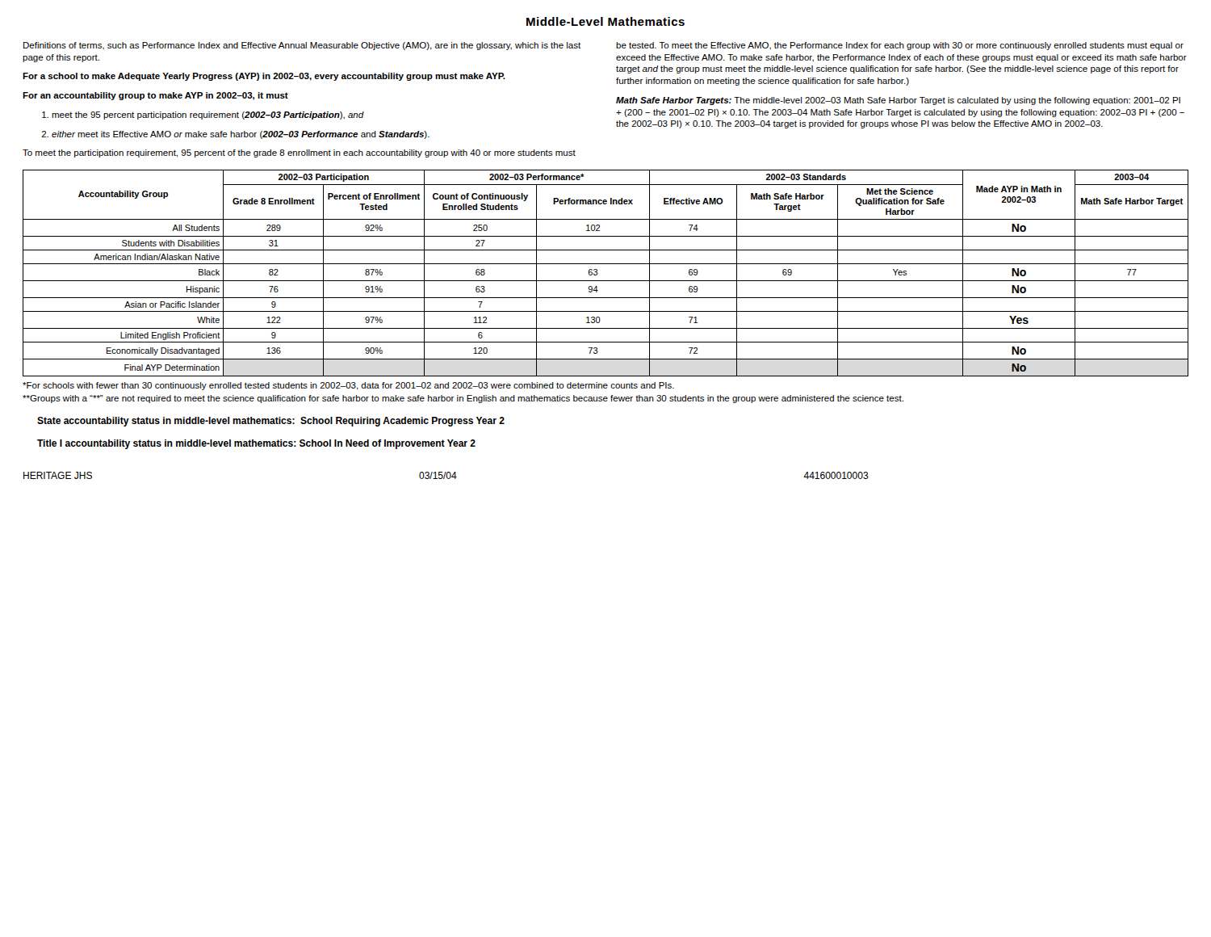Middle-Level Mathematics
Definitions of terms, such as Performance Index and Effective Annual Measurable Objective (AMO), are in the glossary, which is the last page of this report.
For a school to make Adequate Yearly Progress (AYP) in 2002–03, every accountability group must make AYP.
For an accountability group to make AYP in 2002–03, it must
meet the 95 percent participation requirement (2002–03 Participation), and
either meet its Effective AMO or make safe harbor (2002–03 Performance and Standards).
To meet the participation requirement, 95 percent of the grade 8 enrollment in each accountability group with 40 or more students must
be tested. To meet the Effective AMO, the Performance Index for each group with 30 or more continuously enrolled students must equal or exceed the Effective AMO. To make safe harbor, the Performance Index of each of these groups must equal or exceed its math safe harbor target and the group must meet the middle-level science qualification for safe harbor. (See the middle-level science page of this report for further information on meeting the science qualification for safe harbor.)
Math Safe Harbor Targets: The middle-level 2002–03 Math Safe Harbor Target is calculated by using the following equation: 2001–02 PI + (200 − the 2001–02 PI) × 0.10. The 2003–04 Math Safe Harbor Target is calculated by using the following equation: 2002–03 PI + (200 − the 2002–03 PI) × 0.10. The 2003–04 target is provided for groups whose PI was below the Effective AMO in 2002–03.
| Accountability Group | 2002–03 Participation | 2002–03 Performance* | 2002–03 Standards | Made AYP in Math in 2002–03 | 2003–04 |
| --- | --- | --- | --- | --- | --- |
| Grade 8 Enrollment | Percent of Enrollment Tested | Count of Continuously Enrolled Students | Performance Index | Effective AMO | Math Safe Harbor Target | Met the Science Qualification for Safe Harbor | Math Safe Harbor Target |
| All Students | 289 | 92% | 250 | 102 | 74 | | | No | |
| Students with Disabilities | 31 | | 27 | | | | | | |
| American Indian/Alaskan Native | | | | | | | | | |
| Black | 82 | 87% | 68 | 63 | 69 | 69 | Yes | No | 77 |
| Hispanic | 76 | 91% | 63 | 94 | 69 | | | No | |
| Asian or Pacific Islander | 9 | | 7 | | | | | | |
| White | 122 | 97% | 112 | 130 | 71 | | | Yes | |
| Limited English Proficient | 9 | | 6 | | | | | | |
| Economically Disadvantaged | 136 | 90% | 120 | 73 | 72 | | | No | |
| Final AYP Determination | | | | | | | | No | |
*For schools with fewer than 30 continuously enrolled tested students in 2002–03, data for 2001–02 and 2002–03 were combined to determine counts and PIs.
**Groups with a “**” are not required to meet the science qualification for safe harbor to make safe harbor in English and mathematics because fewer than 30 students in the group were administered the science test.
State accountability status in middle-level mathematics: School Requiring Academic Progress Year 2
Title I accountability status in middle-level mathematics: School In Need of Improvement Year 2
HERITAGE JHS
03/15/04
441600010003